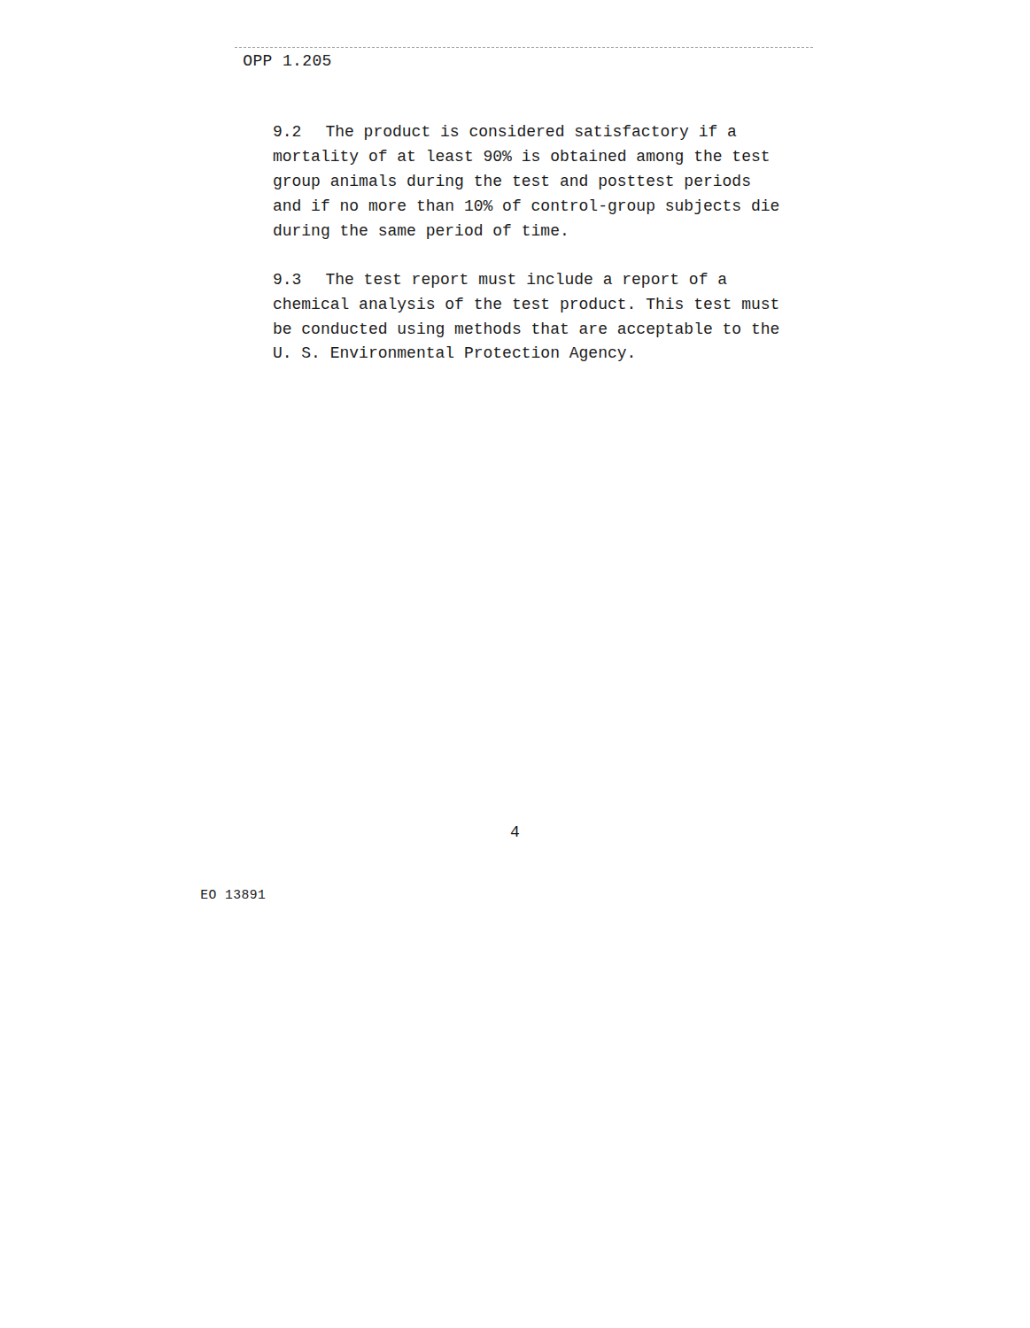OPP 1.205
9.2 The product is considered satisfactory if a mortality of at least 90% is obtained among the test group animals during the test and posttest periods and if no more than 10% of control-group subjects die during the same period of time.
9.3 The test report must include a report of a chemical analysis of the test product. This test must be conducted using methods that are acceptable to the U. S. Environmental Protection Agency.
4
EO 13891